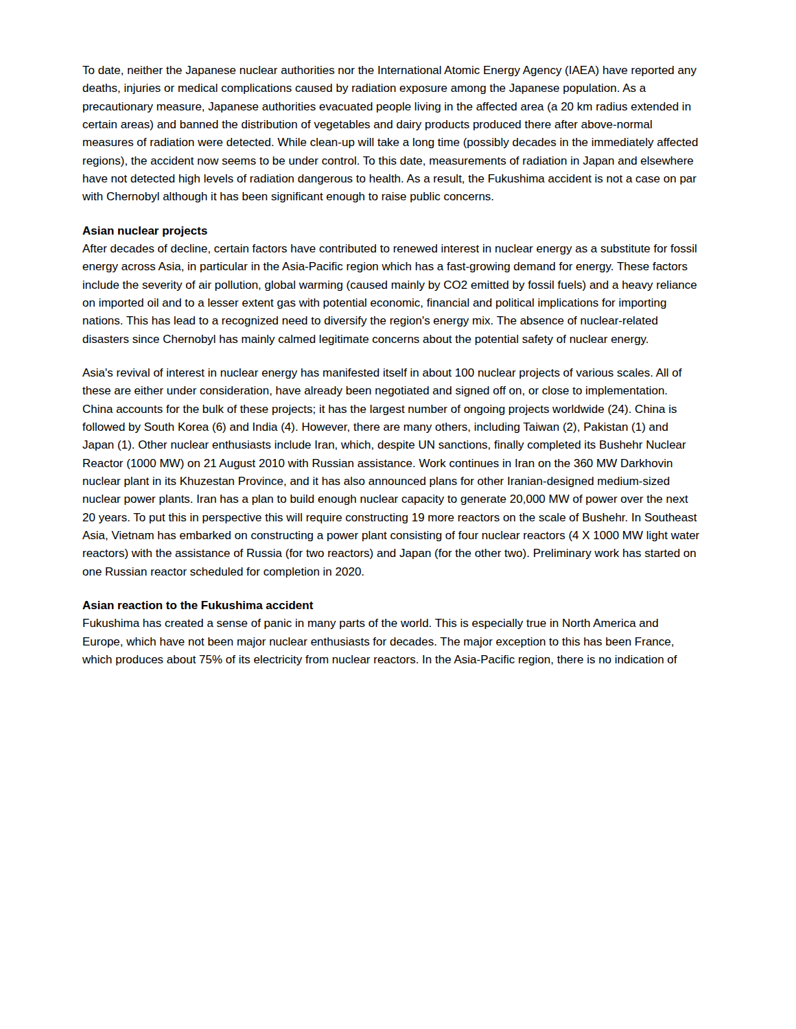To date, neither the Japanese nuclear authorities nor the International Atomic Energy Agency (IAEA) have reported any deaths, injuries or medical complications caused by radiation exposure among the Japanese population. As a precautionary measure, Japanese authorities evacuated people living in the affected area (a 20 km radius extended in certain areas) and banned the distribution of vegetables and dairy products produced there after above-normal measures of radiation were detected. While clean-up will take a long time (possibly decades in the immediately affected regions), the accident now seems to be under control. To this date, measurements of radiation in Japan and elsewhere have not detected high levels of radiation dangerous to health. As a result, the Fukushima accident is not a case on par with Chernobyl although it has been significant enough to raise public concerns.
Asian nuclear projects
After decades of decline, certain factors have contributed to renewed interest in nuclear energy as a substitute for fossil energy across Asia, in particular in the Asia-Pacific region which has a fast-growing demand for energy. These factors include the severity of air pollution, global warming (caused mainly by CO2 emitted by fossil fuels) and a heavy reliance on imported oil and to a lesser extent gas with potential economic, financial and political implications for importing nations. This has lead to a recognized need to diversify the region's energy mix. The absence of nuclear-related disasters since Chernobyl has mainly calmed legitimate concerns about the potential safety of nuclear energy.
Asia's revival of interest in nuclear energy has manifested itself in about 100 nuclear projects of various scales. All of these are either under consideration, have already been negotiated and signed off on, or close to implementation. China accounts for the bulk of these projects; it has the largest number of ongoing projects worldwide (24). China is followed by South Korea (6) and India (4). However, there are many others, including Taiwan (2), Pakistan (1) and Japan (1). Other nuclear enthusiasts include Iran, which, despite UN sanctions, finally completed its Bushehr Nuclear Reactor (1000 MW) on 21 August 2010 with Russian assistance. Work continues in Iran on the 360 MW Darkhovin nuclear plant in its Khuzestan Province, and it has also announced plans for other Iranian-designed medium-sized nuclear power plants. Iran has a plan to build enough nuclear capacity to generate 20,000 MW of power over the next 20 years. To put this in perspective this will require constructing 19 more reactors on the scale of Bushehr. In Southeast Asia, Vietnam has embarked on constructing a power plant consisting of four nuclear reactors (4 X 1000 MW light water reactors) with the assistance of Russia (for two reactors) and Japan (for the other two). Preliminary work has started on one Russian reactor scheduled for completion in 2020.
Asian reaction to the Fukushima accident
Fukushima has created a sense of panic in many parts of the world. This is especially true in North America and Europe, which have not been major nuclear enthusiasts for decades. The major exception to this has been France, which produces about 75% of its electricity from nuclear reactors. In the Asia-Pacific region, there is no indication of